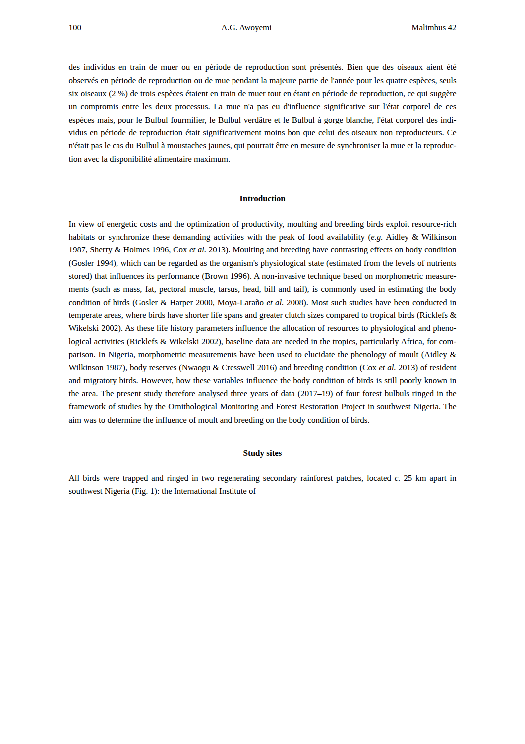100 A.G. Awoyemi Malimbus 42
des individus en train de muer ou en période de reproduction sont présentés. Bien que des oiseaux aient été observés en période de reproduction ou de mue pendant la majeure partie de l'année pour les quatre espèces, seuls six oiseaux (2 %) de trois espèces étaient en train de muer tout en étant en période de reproduction, ce qui suggère un compromis entre les deux processus. La mue n'a pas eu d'influence significative sur l'état corporel de ces espèces mais, pour le Bulbul fourmilier, le Bulbul verdâtre et le Bulbul à gorge blanche, l'état corporel des individus en période de reproduction était significativement moins bon que celui des oiseaux non reproducteurs. Ce n'était pas le cas du Bulbul à moustaches jaunes, qui pourrait être en mesure de synchroniser la mue et la reproduction avec la disponibilité alimentaire maximum.
Introduction
In view of energetic costs and the optimization of productivity, moulting and breeding birds exploit resource-rich habitats or synchronize these demanding activities with the peak of food availability (e.g. Aidley & Wilkinson 1987, Sherry & Holmes 1996, Cox et al. 2013). Moulting and breeding have contrasting effects on body condition (Gosler 1994), which can be regarded as the organism's physiological state (estimated from the levels of nutrients stored) that influences its performance (Brown 1996). A non-invasive technique based on morphometric measurements (such as mass, fat, pectoral muscle, tarsus, head, bill and tail), is commonly used in estimating the body condition of birds (Gosler & Harper 2000, Moya-Laraño et al. 2008). Most such studies have been conducted in temperate areas, where birds have shorter life spans and greater clutch sizes compared to tropical birds (Ricklefs & Wikelski 2002). As these life history parameters influence the allocation of resources to physiological and phenological activities (Ricklefs & Wikelski 2002), baseline data are needed in the tropics, particularly Africa, for comparison. In Nigeria, morphometric measurements have been used to elucidate the phenology of moult (Aidley & Wilkinson 1987), body reserves (Nwaogu & Cresswell 2016) and breeding condition (Cox et al. 2013) of resident and migratory birds. However, how these variables influence the body condition of birds is still poorly known in the area. The present study therefore analysed three years of data (2017–19) of four forest bulbuls ringed in the framework of studies by the Ornithological Monitoring and Forest Restoration Project in southwest Nigeria. The aim was to determine the influence of moult and breeding on the body condition of birds.
Study sites
All birds were trapped and ringed in two regenerating secondary rainforest patches, located c. 25 km apart in southwest Nigeria (Fig. 1): the International Institute of